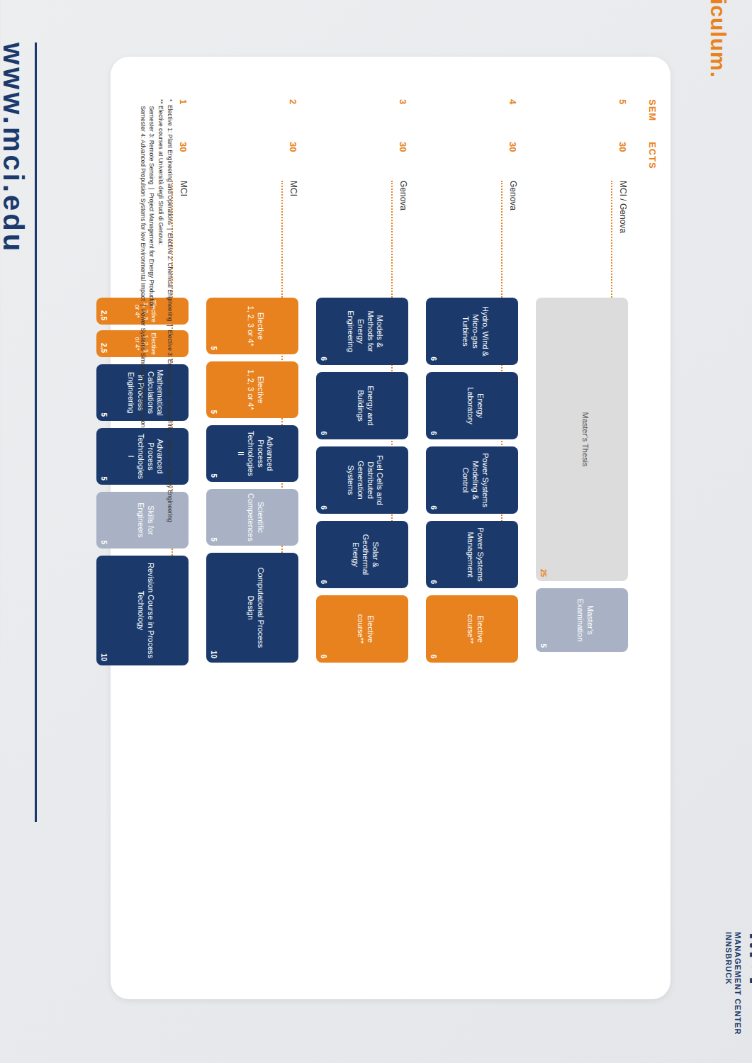www.mci.edu
curriculum.
SEM ECTS
5 30 MCI / Genova
Master’s Thesis 25
Master’s
Examination 5
4 30 Genova
Hydro, Wind &
Micro-gas Turbines 6
Energy
Laboratory 6
Power Systems
Modeling & Control 6
Power Systems
Management 6
Elective course** 6
3 30 Genova
Models & Methods for
Energy Engineering 6
Energy and Buildings 6
Fuel Cells and
Distributed
Generation Systems 6
Solar &
Geothermal
Energy 6
Elective course** 6
2 30 MCI
Elective
1, 2, 3 or 4* 5
Elective
1, 2, 3 or 4* 5
Advanced Process
Technologies II 5
Scientific
Competences 5
Computational Process Design 10
1 30 MCI
Elective
1, 2, 3
or 4* 2,5
Elective
1, 2, 3
or 4* 2,5
Mathematical
Calculations
in Process
Engineering 5
Advanced Process
Technologies I 5
Skills for
Engineers 5
Revision Course in Process Technology 10
* Elective 1: Plant Engineering and Operations | Elective 2: Chemical Engineering | Elective 3: Environmental Engineering | Elective 4: Energy Engineering
** Elective courses at Università degli Studi di Genova:
Semester 3: Remote Sensing | Project Management for Energy Production
Semester 4: Advanced Propulsion Systems for low Environmental Impact | Power Systems Simulation and Optimization
M●I®
MANAGEMENT CENTER
INNSBRUCK